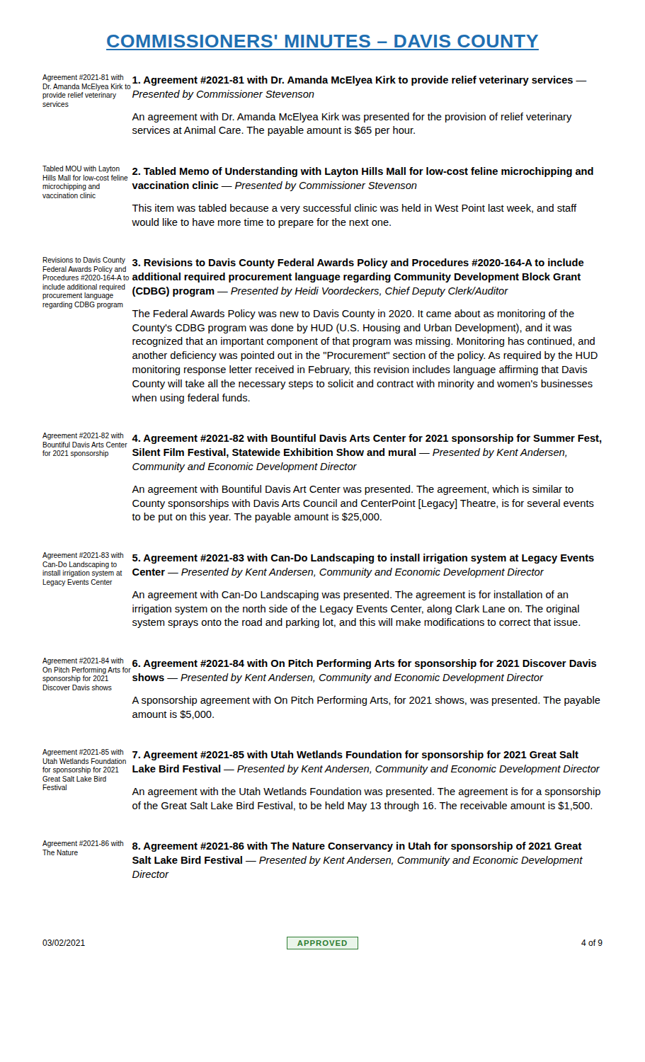COMMISSIONERS' MINUTES – DAVIS COUNTY
| Agreement #2021-81 with Dr. Amanda McElyea Kirk to provide relief veterinary services | 1. Agreement #2021-81 with Dr. Amanda McElyea Kirk to provide relief veterinary services — Presented by Commissioner Stevenson An agreement with Dr. Amanda McElyea Kirk was presented for the provision of relief veterinary services at Animal Care. The payable amount is $65 per hour. |
| Tabled MOU with Layton Hills Mall for low-cost feline microchipping and vaccination clinic | 2. Tabled Memo of Understanding with Layton Hills Mall for low-cost feline microchipping and vaccination clinic — Presented by Commissioner Stevenson This item was tabled because a very successful clinic was held in West Point last week, and staff would like to have more time to prepare for the next one. |
| Revisions to Davis County Federal Awards Policy and Procedures #2020-164-A to include additional required procurement language regarding CDBG program | 3. Revisions to Davis County Federal Awards Policy and Procedures #2020-164-A to include additional required procurement language regarding Community Development Block Grant (CDBG) program — Presented by Heidi Voordeckers, Chief Deputy Clerk/Auditor The Federal Awards Policy was new to Davis County in 2020. It came about as monitoring of the County's CDBG program was done by HUD (U.S. Housing and Urban Development), and it was recognized that an important component of that program was missing. Monitoring has continued, and another deficiency was pointed out in the "Procurement" section of the policy. As required by the HUD monitoring response letter received in February, this revision includes language affirming that Davis County will take all the necessary steps to solicit and contract with minority and women's businesses when using federal funds. |
| Agreement #2021-82 with Bountiful Davis Arts Center for 2021 sponsorship | 4. Agreement #2021-82 with Bountiful Davis Arts Center for 2021 sponsorship for Summer Fest, Silent Film Festival, Statewide Exhibition Show and mural — Presented by Kent Andersen, Community and Economic Development Director An agreement with Bountiful Davis Art Center was presented. The agreement, which is similar to County sponsorships with Davis Arts Council and CenterPoint [Legacy] Theatre, is for several events to be put on this year. The payable amount is $25,000. |
| Agreement #2021-83 with Can-Do Landscaping to install irrigation system at Legacy Events Center | 5. Agreement #2021-83 with Can-Do Landscaping to install irrigation system at Legacy Events Center — Presented by Kent Andersen, Community and Economic Development Director An agreement with Can-Do Landscaping was presented. The agreement is for installation of an irrigation system on the north side of the Legacy Events Center, along Clark Lane on. The original system sprays onto the road and parking lot, and this will make modifications to correct that issue. |
| Agreement #2021-84 with On Pitch Performing Arts for sponsorship for 2021 Discover Davis shows | 6. Agreement #2021-84 with On Pitch Performing Arts for sponsorship for 2021 Discover Davis shows — Presented by Kent Andersen, Community and Economic Development Director A sponsorship agreement with On Pitch Performing Arts, for 2021 shows, was presented. The payable amount is $5,000. |
| Agreement #2021-85 with Utah Wetlands Foundation for sponsorship for 2021 Great Salt Lake Bird Festival | 7. Agreement #2021-85 with Utah Wetlands Foundation for sponsorship for 2021 Great Salt Lake Bird Festival — Presented by Kent Andersen, Community and Economic Development Director An agreement with the Utah Wetlands Foundation was presented. The agreement is for a sponsorship of the Great Salt Lake Bird Festival, to be held May 13 through 16. The receivable amount is $1,500. |
| Agreement #2021-86 with The Nature | 8. Agreement #2021-86 with The Nature Conservancy in Utah for sponsorship of 2021 Great Salt Lake Bird Festival — Presented by Kent Andersen, Community and Economic Development Director |
03/02/2021
APPROVED
4 of 9